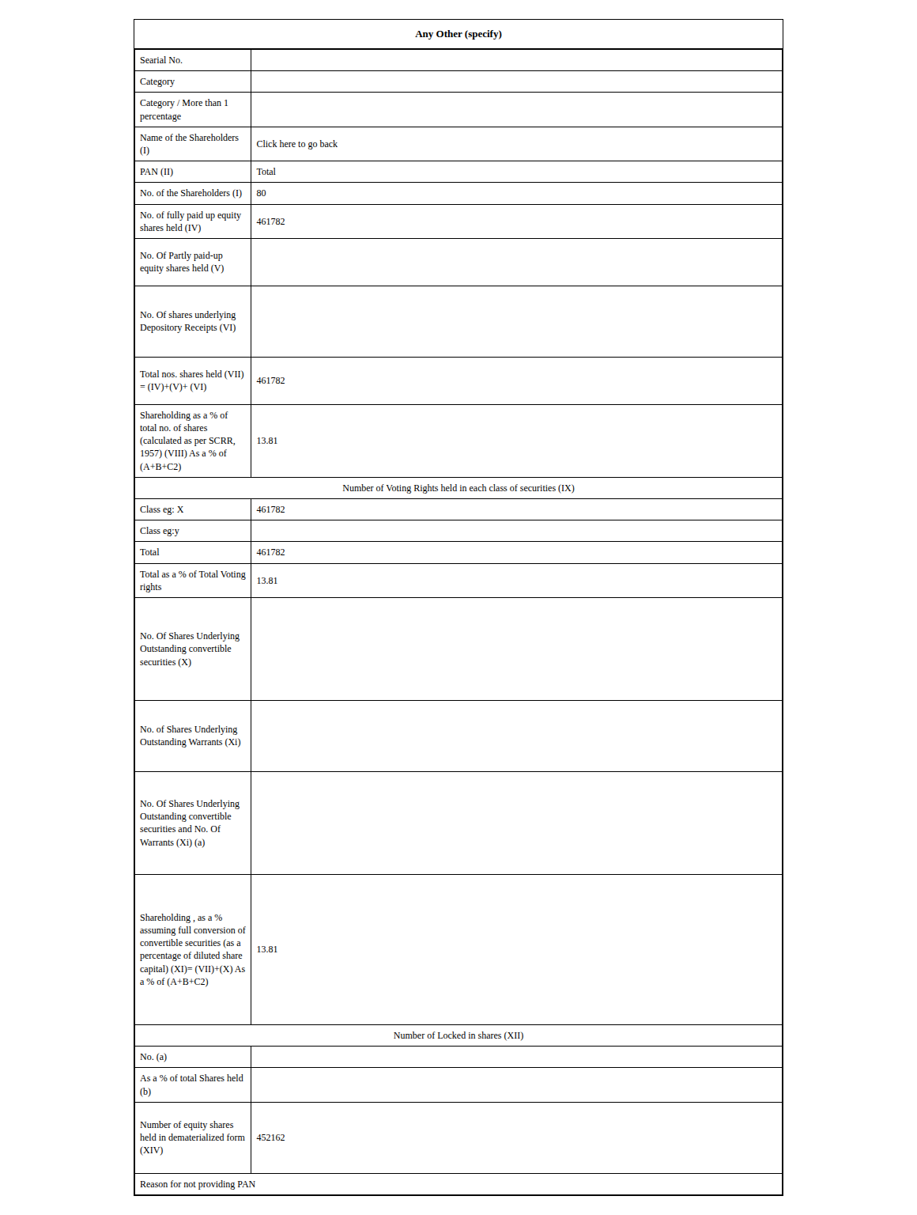Any Other (specify)
| Searial No. | |
| Category | |
| Category / More than 1 percentage | |
| Name of the Shareholders (I) | Click here to go back |
| PAN (II) | Total |
| No. of the Shareholders (I) | 80 |
| No. of fully paid up equity shares held (IV) | 461782 |
| No. Of Partly paid-up equity shares held (V) | |
| No. Of shares underlying Depository Receipts (VI) | |
| Total nos. shares held (VII) = (IV)+(V)+ (VI) | 461782 |
| Shareholding as a % of total no. of shares (calculated as per SCRR, 1957) (VIII) As a % of (A+B+C2) | 13.81 |
| Number of Voting Rights held in each class of securities (IX) |
| Class eg: X | 461782 |
| Class eg:y | |
| Total | 461782 |
| Total as a % of Total Voting rights | 13.81 |
| No. Of Shares Underlying Outstanding convertible securities (X) | |
| No. of Shares Underlying Outstanding Warrants (Xi) | |
| No. Of Shares Underlying Outstanding convertible securities and No. Of Warrants (Xi) (a) | |
| Shareholding , as a % assuming full conversion of convertible securities (as a percentage of diluted share capital) (XI)= (VII)+(X) As a % of (A+B+C2) | 13.81 |
| Number of Locked in shares (XII) |
| No. (a) | |
| As a % of total Shares held (b) | |
| Number of equity shares held in dematerialized form (XIV) | 452162 |
| Reason for not providing PAN |